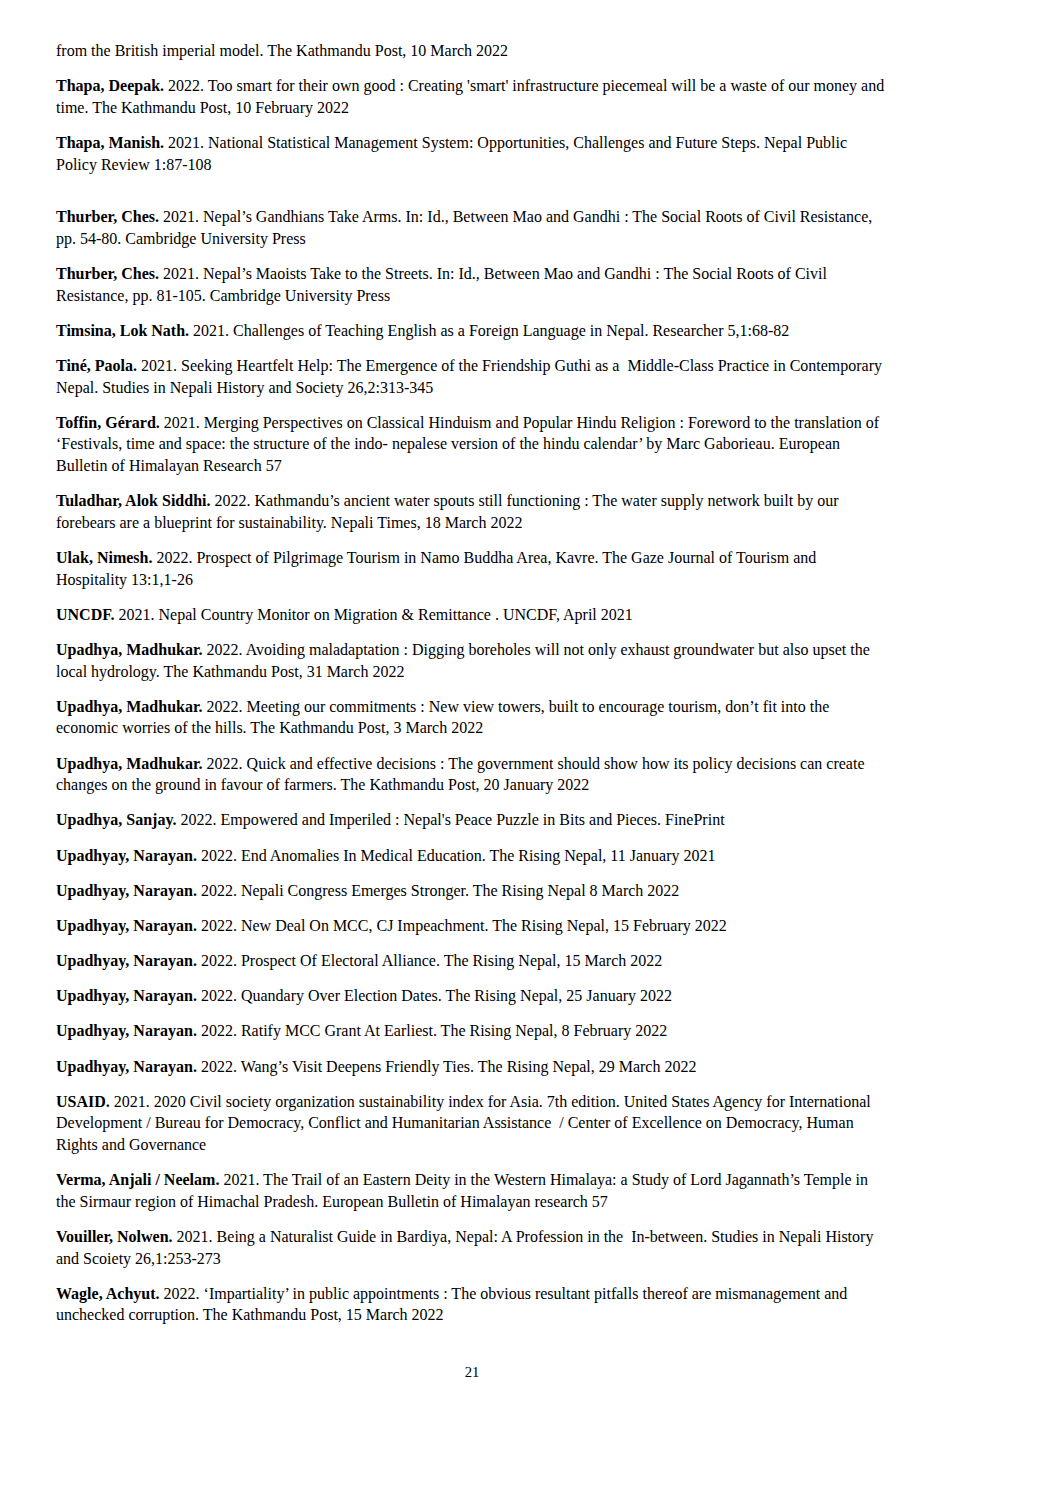from the British imperial model. The Kathmandu Post, 10 March 2022
Thapa, Deepak. 2022. Too smart for their own good : Creating 'smart' infrastructure piecemeal will be a waste of our money and time. The Kathmandu Post, 10 February 2022
Thapa, Manish. 2021. National Statistical Management System: Opportunities, Challenges and Future Steps. Nepal Public Policy Review 1:87-108
Thurber, Ches. 2021. Nepal’s Gandhians Take Arms. In: Id., Between Mao and Gandhi : The Social Roots of Civil Resistance, pp. 54-80. Cambridge University Press
Thurber, Ches. 2021. Nepal’s Maoists Take to the Streets. In: Id., Between Mao and Gandhi : The Social Roots of Civil Resistance, pp. 81-105. Cambridge University Press
Timsina, Lok Nath. 2021. Challenges of Teaching English as a Foreign Language in Nepal. Researcher 5,1:68-82
Tiné, Paola. 2021. Seeking Heartfelt Help: The Emergence of the Friendship Guthi as a Middle-Class Practice in Contemporary Nepal. Studies in Nepali History and Society 26,2:313-345
Toffin, Gérard. 2021. Merging Perspectives on Classical Hinduism and Popular Hindu Religion : Foreword to the translation of ‘Festivals, time and space: the structure of the indo- nepalese version of the hindu calendar’ by Marc Gaborieau. European Bulletin of Himalayan Research 57
Tuladhar, Alok Siddhi. 2022. Kathmandu’s ancient water spouts still functioning : The water supply network built by our forebears are a blueprint for sustainability. Nepali Times, 18 March 2022
Ulak, Nimesh. 2022. Prospect of Pilgrimage Tourism in Namo Buddha Area, Kavre. The Gaze Journal of Tourism and Hospitality 13:1,1-26
UNCDF. 2021. Nepal Country Monitor on Migration & Remittance . UNCDF, April 2021
Upadhya, Madhukar. 2022. Avoiding maladaptation : Digging boreholes will not only exhaust groundwater but also upset the local hydrology. The Kathmandu Post, 31 March 2022
Upadhya, Madhukar. 2022. Meeting our commitments : New view towers, built to encourage tourism, don’t fit into the economic worries of the hills. The Kathmandu Post, 3 March 2022
Upadhya, Madhukar. 2022. Quick and effective decisions : The government should show how its policy decisions can create changes on the ground in favour of farmers. The Kathmandu Post, 20 January 2022
Upadhya, Sanjay. 2022. Empowered and Imperiled : Nepal's Peace Puzzle in Bits and Pieces. FinePrint
Upadhyay, Narayan. 2022. End Anomalies In Medical Education. The Rising Nepal, 11 January 2021
Upadhyay, Narayan. 2022. Nepali Congress Emerges Stronger. The Rising Nepal 8 March 2022
Upadhyay, Narayan. 2022. New Deal On MCC, CJ Impeachment. The Rising Nepal, 15 February 2022
Upadhyay, Narayan. 2022. Prospect Of Electoral Alliance. The Rising Nepal, 15 March 2022
Upadhyay, Narayan. 2022. Quandary Over Election Dates. The Rising Nepal, 25 January 2022
Upadhyay, Narayan. 2022. Ratify MCC Grant At Earliest. The Rising Nepal, 8 February 2022
Upadhyay, Narayan. 2022. Wang’s Visit Deepens Friendly Ties. The Rising Nepal, 29 March 2022
USAID. 2021. 2020 Civil society organization sustainability index for Asia. 7th edition. United States Agency for International Development / Bureau for Democracy, Conflict and Humanitarian Assistance / Center of Excellence on Democracy, Human Rights and Governance
Verma, Anjali / Neelam. 2021. The Trail of an Eastern Deity in the Western Himalaya: a Study of Lord Jagannath’s Temple in the Sirmaur region of Himachal Pradesh. European Bulletin of Himalayan research 57
Vouiller, Nolwen. 2021. Being a Naturalist Guide in Bardiya, Nepal: A Profession in the In-between. Studies in Nepali History and Scoiety 26,1:253-273
Wagle, Achyut. 2022. ‘Impartiality’ in public appointments : The obvious resultant pitfalls thereof are mismanagement and unchecked corruption. The Kathmandu Post, 15 March 2022
21